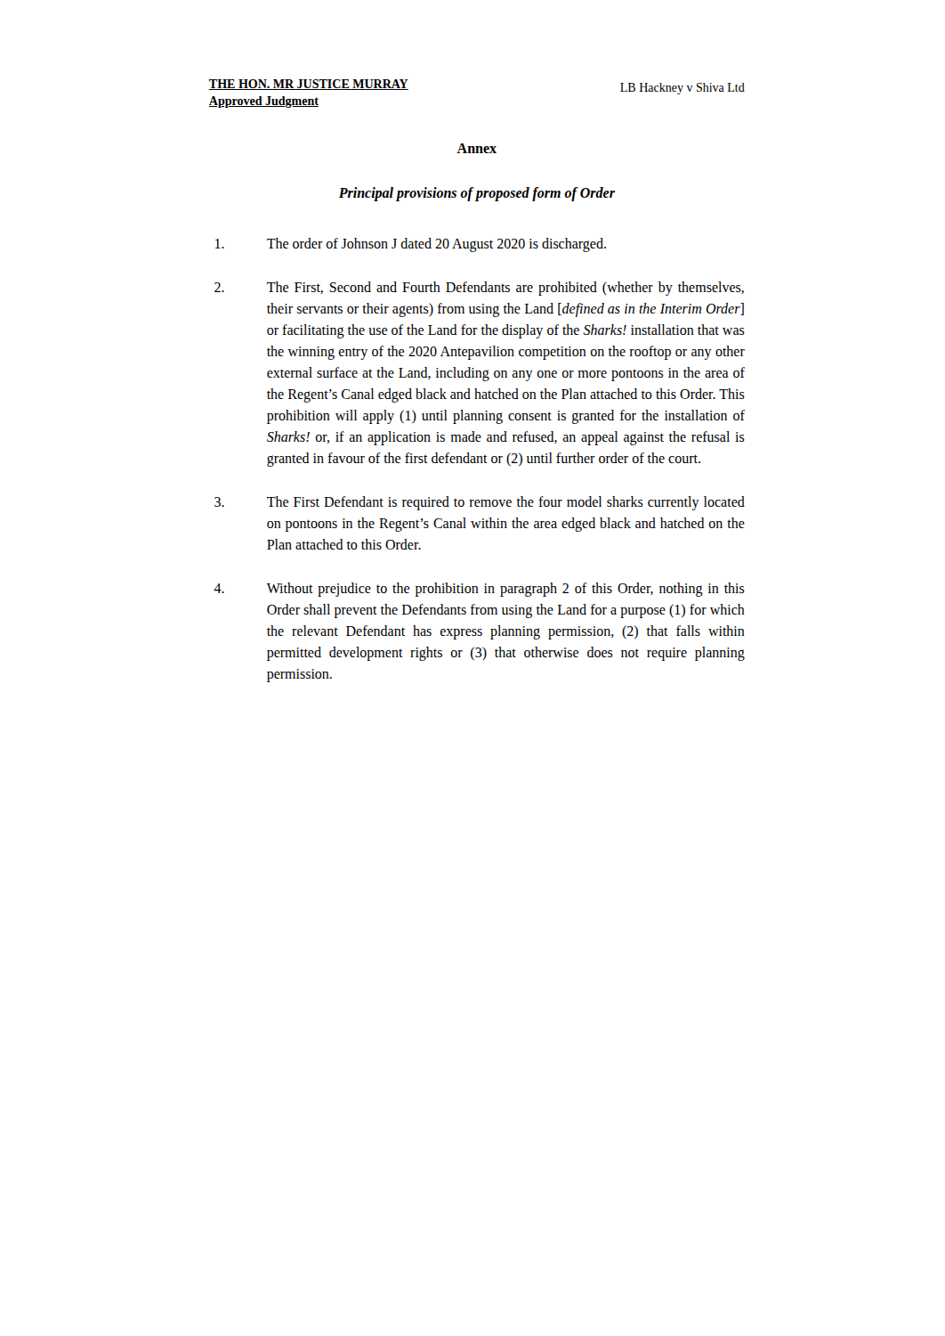THE HON. MR JUSTICE MURRAY
Approved Judgment
LB Hackney v Shiva Ltd
Annex
Principal provisions of proposed form of Order
The order of Johnson J dated 20 August 2020 is discharged.
The First, Second and Fourth Defendants are prohibited (whether by themselves, their servants or their agents) from using the Land [defined as in the Interim Order] or facilitating the use of the Land for the display of the Sharks! installation that was the winning entry of the 2020 Antepavilion competition on the rooftop or any other external surface at the Land, including on any one or more pontoons in the area of the Regent’s Canal edged black and hatched on the Plan attached to this Order. This prohibition will apply (1) until planning consent is granted for the installation of Sharks! or, if an application is made and refused, an appeal against the refusal is granted in favour of the first defendant or (2) until further order of the court.
The First Defendant is required to remove the four model sharks currently located on pontoons in the Regent’s Canal within the area edged black and hatched on the Plan attached to this Order.
Without prejudice to the prohibition in paragraph 2 of this Order, nothing in this Order shall prevent the Defendants from using the Land for a purpose (1) for which the relevant Defendant has express planning permission, (2) that falls within permitted development rights or (3) that otherwise does not require planning permission.